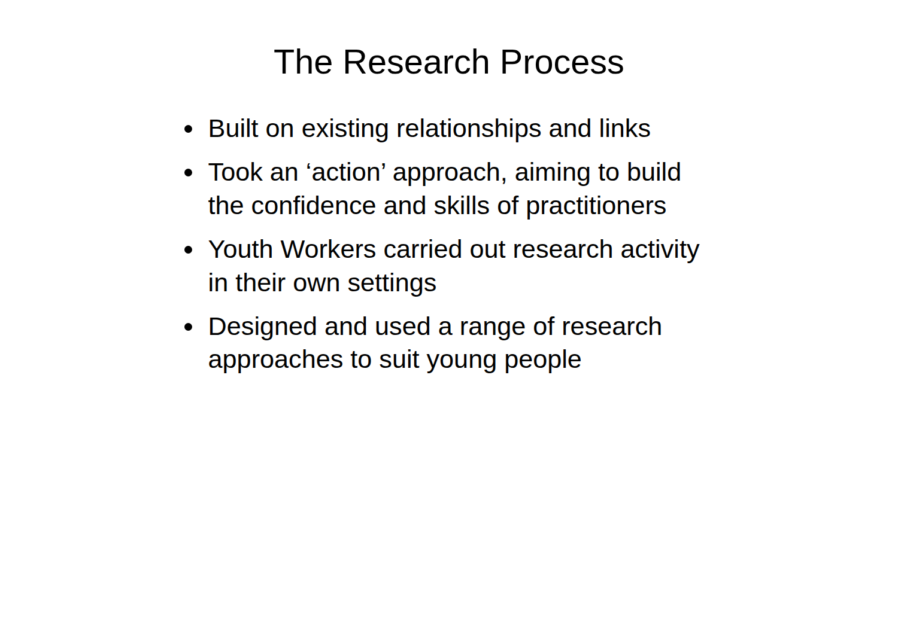The Research Process
Built on existing relationships and links
Took an ‘action’ approach, aiming to build the confidence and skills of practitioners
Youth Workers carried out research activity in their own settings
Designed and used a range of research approaches to suit young people